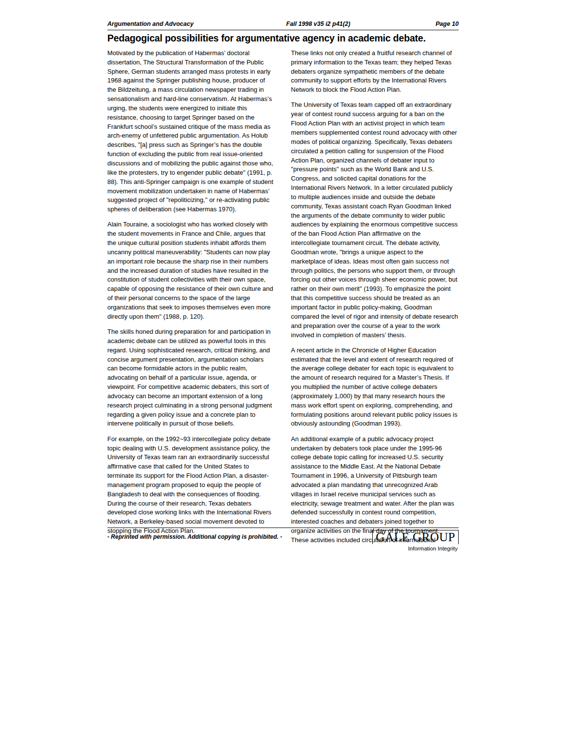Argumentation and Advocacy
Fall 1998 v35 i2 p41(2)
Page 10
Pedagogical possibilities for argumentative agency in academic debate.
Motivated by the publication of Habermas’ doctoral dissertation, The Structural Transformation of the Public Sphere, German students arranged mass protests in early 1968 against the Springer publishing house, producer of the Bildzeitung, a mass circulation newspaper trading in sensationalism and hard-line conservatism. At Habermas’s urging, the students were energized to initiate this resistance, choosing to target Springer based on the Frankfurt school’s sustained critique of the mass media as arch-enemy of unfettered public argumentation. As Holub describes, "[a] press such as Springer’s has the double function of excluding the public from real issue-oriented discussions and of mobilizing the public against those who, like the protesters, try to engender public debate" (1991, p. 88). This anti-Springer campaign is one example of student movement mobilization undertaken in name of Habermas’ suggested project of "repoliticizing," or re-activating public spheres of deliberation (see Habermas 1970).
Alain Touraine, a sociologist who has worked closely with the student movements in France and Chile, argues that the unique cultural position students inhabit affords them uncanny political maneuverability: "Students can now play an important role because the sharp rise in their numbers and the increased duration of studies have resulted in the constitution of student collectivities with their own space, capable of opposing the resistance of their own culture and of their personal concerns to the space of the large organizations that seek to imposes themselves even more directly upon them" (1988, p. 120).
The skills honed during preparation for and participation in academic debate can be utilized as powerful tools in this regard. Using sophisticated research, critical thinking, and concise argument presentation, argumentation scholars can become formidable actors in the public realm, advocating on behalf of a particular issue, agenda, or viewpoint. For competitive academic debaters, this sort of advocacy can become an important extension of a long research project culminating in a strong personal judgment regarding a given policy issue and a concrete plan to intervene politically in pursuit of those beliefs.
For example, on the 1992~93 intercollegiate policy debate topic dealing with U.S. development assistance policy, the University of Texas team ran an extraordinarily successful affirmative case that called for the United States to terminate its support for the Flood Action Plan, a disaster-management program proposed to equip the people of Bangladesh to deal with the consequences of flooding. During the course of their research, Texas debaters developed close working links with the International Rivers Network, a Berkeley-based social movement devoted to stopping the Flood Action Plan.
These links not only created a fruitful research channel of primary information to the Texas team; they helped Texas debaters organize sympathetic members of the debate community to support efforts by the International Rivers Network to block the Flood Action Plan.
The University of Texas team capped off an extraordinary year of contest round success arguing for a ban on the Flood Action Plan with an activist project in which team members supplemented contest round advocacy with other modes of political organizing. Specifically, Texas debaters circulated a petition calling for suspension of the Flood Action Plan, organized channels of debater input to "pressure points" such as the World Bank and U.S. Congress, and solicited capital donations for the International Rivers Network. In a letter circulated publicly to multiple audiences inside and outside the debate community, Texas assistant coach Ryan Goodman linked the arguments of the debate community to wider public audiences by explaining the enormous competitive success of the ban Flood Action Plan affirmative on the intercollegiate tournament circuit. The debate activity, Goodman wrote, "brings a unique aspect to the marketplace of ideas. Ideas most often gain success not through politics, the persons who support them, or through forcing out other voices through sheer economic power, but rather on their own merit" (1993). To emphasize the point that this competitive success should be treated as an important factor in public policy-making, Goodman compared the level of rigor and intensity of debate research and preparation over the course of a year to the work involved in completion of masters’ thesis.
A recent article in the Chronicle of Higher Education estimated that the level and extent of research required of the average college debater for each topic is equivalent to the amount of research required for a Master’s Thesis. If you multiplied the number of active college debaters (approximately 1,000) by that many research hours the mass work effort spent on exploring, comprehending, and formulating positions around relevant public policy issues is obviously astounding (Goodman 1993).
An additional example of a public advocacy project undertaken by debaters took place under the 1995-96 college debate topic calling for increased U.S. security assistance to the Middle East. At the National Debate Tournament in 1996, a University of Pittsburgh team advocated a plan mandating that unrecognized Arab villages in Israel receive municipal services such as electricity, sewage treatment and water. After the plan was defended successfully in contest round competition, interested coaches and debaters joined together to organize activities on the final day of the tournament. These activities included circulation of informational
- Reprinted with permission. Additional copying is prohibited. -
GALE GROUP
Information Integrity